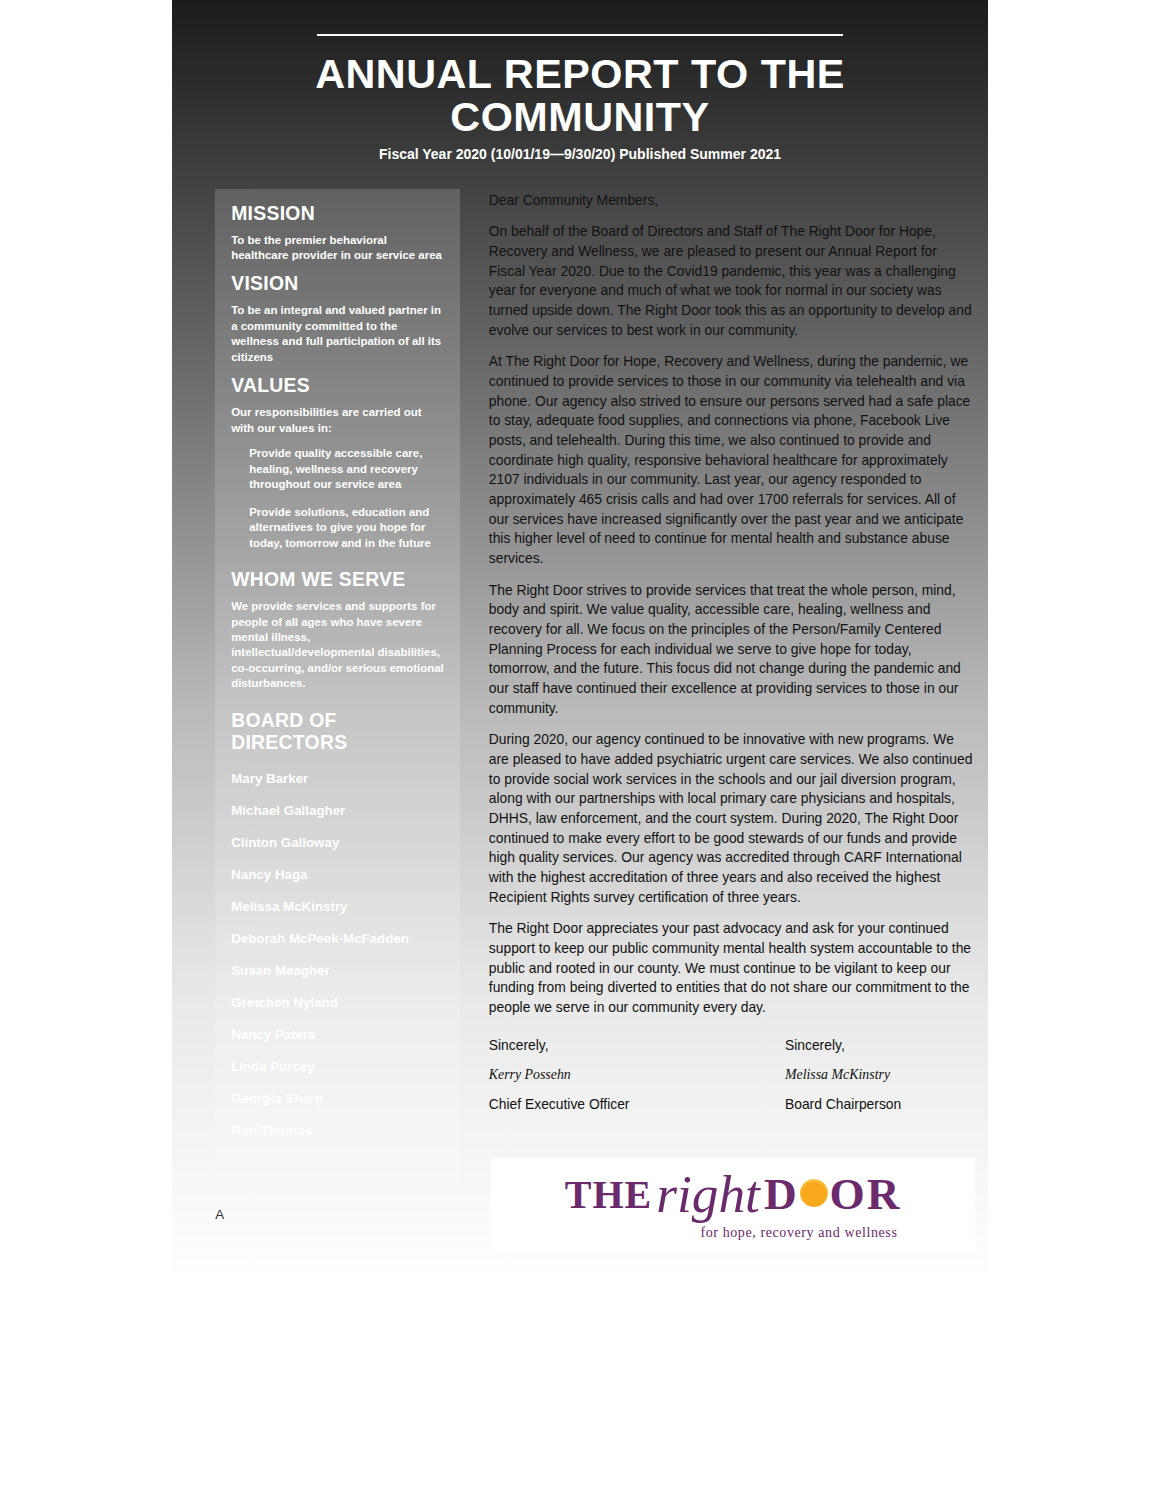ANNUAL REPORT TO THE COMMUNITY
Fiscal Year 2020 (10/01/19—9/30/20) Published Summer 2021
MISSION
To be the premier behavioral healthcare provider in our service area
VISION
To be an integral and valued partner in a community committed to the wellness and full participation of all its citizens
VALUES
Our responsibilities are carried out with our values in:
Provide quality accessible care, healing, wellness and recovery throughout our service area
Provide solutions, education and alternatives to give you hope for today, tomorrow and in the future
WHOM WE SERVE
We provide services and supports for people of all ages who have severe mental illness, intellectual/developmental disabilities, co-occurring, and/or serious emotional disturbances.
BOARD OF DIRECTORS
Mary Barker
Michael Gallagher
Clinton Galloway
Nancy Haga
Melissa McKinstry
Deborah McPeek-McFadden
Susan Meagher
Gretchen Nyland
Nancy Patera
Linda Purcey
Georgia Sharp
Ron Thomas
Dear Community Members,
On behalf of the Board of Directors and Staff of The Right Door for Hope, Recovery and Wellness, we are pleased to present our Annual Report for Fiscal Year 2020. Due to the Covid19 pandemic, this year was a challenging year for everyone and much of what we took for normal in our society was turned upside down. The Right Door took this as an opportunity to develop and evolve our services to best work in our community.
At The Right Door for Hope, Recovery and Wellness, during the pandemic, we continued to provide services to those in our community via telehealth and via phone. Our agency also strived to ensure our persons served had a safe place to stay, adequate food supplies, and connections via phone, Facebook Live posts, and telehealth. During this time, we also continued to provide and coordinate high quality, responsive behavioral healthcare for approximately 2107 individuals in our community. Last year, our agency responded to approximately 465 crisis calls and had over 1700 referrals for services. All of our services have increased significantly over the past year and we anticipate this higher level of need to continue for mental health and substance abuse services.
The Right Door strives to provide services that treat the whole person, mind, body and spirit. We value quality, accessible care, healing, wellness and recovery for all. We focus on the principles of the Person/Family Centered Planning Process for each individual we serve to give hope for today, tomorrow, and the future. This focus did not change during the pandemic and our staff have continued their excellence at providing services to those in our community.
During 2020, our agency continued to be innovative with new programs. We are pleased to have added psychiatric urgent care services. We also continued to provide social work services in the schools and our jail diversion program, along with our partnerships with local primary care physicians and hospitals, DHHS, law enforcement, and the court system. During 2020, The Right Door continued to make every effort to be good stewards of our funds and provide high quality services. Our agency was accredited through CARF International with the highest accreditation of three years and also received the highest Recipient Rights survey certification of three years.
The Right Door appreciates your past advocacy and ask for your continued support to keep our public community mental health system accountable to the public and rooted in our county. We must continue to be vigilant to keep our funding from being diverted to entities that do not share our commitment to the people we serve in our community every day.
Sincerely,
Kerry Possehn
Chief Executive Officer
Sincerely,
Melissa McKinstry
Board Chairperson
THE right D OR for hope, recovery and wellness
A